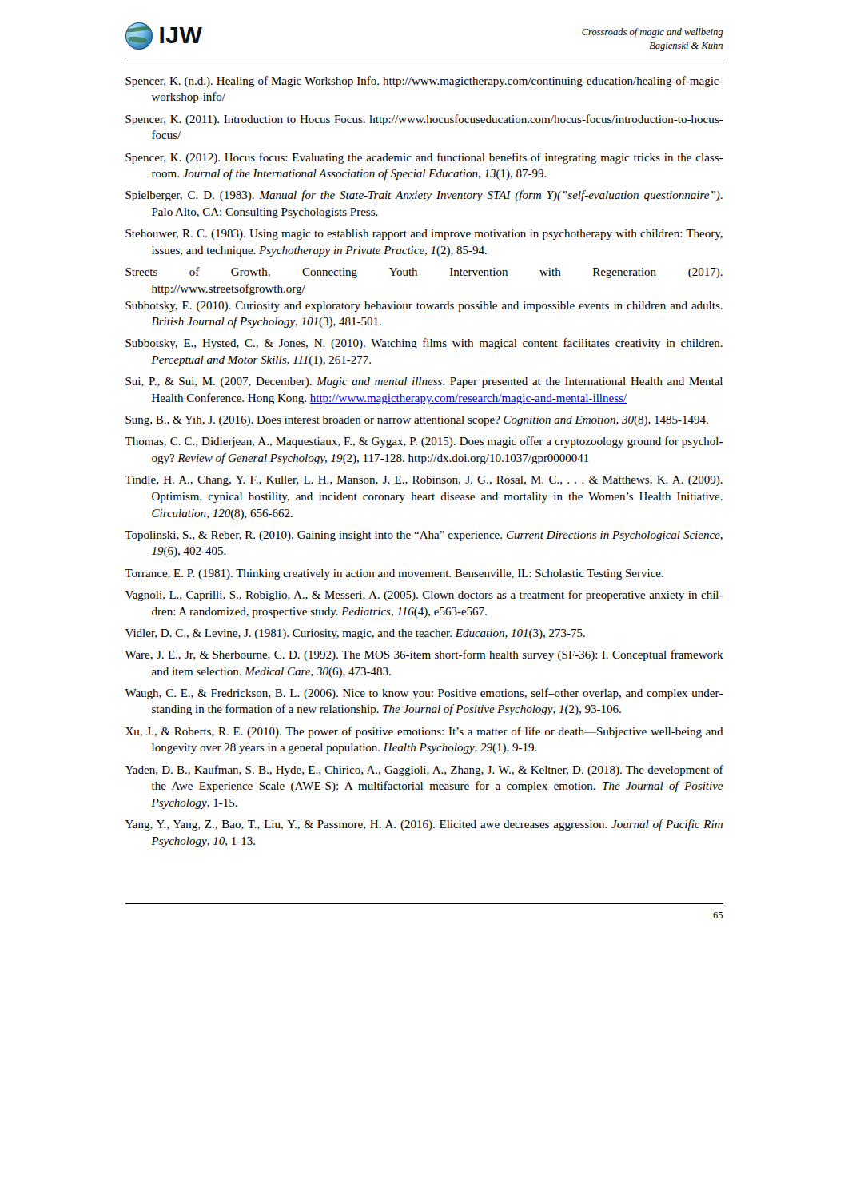IJW
Crossroads of magic and wellbeing
Bagienski & Kuhn
Spencer, K. (n.d.). Healing of Magic Workshop Info. http://www.magictherapy.com/continuing-education/healing-of-magic-workshop-info/
Spencer, K. (2011). Introduction to Hocus Focus. http://www.hocusfocuseducation.com/hocus-focus/introduction-to-hocus-focus/
Spencer, K. (2012). Hocus focus: Evaluating the academic and functional benefits of integrating magic tricks in the classroom. Journal of the International Association of Special Education, 13(1), 87-99.
Spielberger, C. D. (1983). Manual for the State-Trait Anxiety Inventory STAI (form Y)(”self-evaluation questionnaire”). Palo Alto, CA: Consulting Psychologists Press.
Stehouwer, R. C. (1983). Using magic to establish rapport and improve motivation in psychotherapy with children: Theory, issues, and technique. Psychotherapy in Private Practice, 1(2), 85-94.
Streets of Growth, Connecting Youth Intervention with Regeneration(2017).
http://www.streetsofgrowth.org/
Subbotsky, E. (2010). Curiosity and exploratory behaviour towards possible and impossible events in children and adults. British Journal of Psychology, 101(3), 481-501.
Subbotsky, E., Hysted, C., & Jones, N. (2010). Watching films with magical content facilitates creativity in children. Perceptual and Motor Skills, 111(1), 261-277.
Sui, P., & Sui, M. (2007, December). Magic and mental illness. Paper presented at the International Health and Mental Health Conference. Hong Kong. http://www.magictherapy.com/research/magic-and-mental-illness/
Sung, B., & Yih, J. (2016). Does interest broaden or narrow attentional scope? Cognition and Emotion, 30(8), 1485-1494.
Thomas, C. C., Didierjean, A., Maquestiaux, F., & Gygax, P. (2015). Does magic offer a cryptozoology ground for psychology? Review of General Psychology, 19(2), 117-128. http://dx.doi.org/10.1037/gpr0000041
Tindle, H. A., Chang, Y. F., Kuller, L. H., Manson, J. E., Robinson, J. G., Rosal, M. C., . . . & Matthews, K. A. (2009). Optimism, cynical hostility, and incident coronary heart disease and mortality in the Women’s Health Initiative. Circulation, 120(8), 656-662.
Topolinski, S., & Reber, R. (2010). Gaining insight into the “Aha” experience. Current Directions in Psychological Science, 19(6), 402-405.
Torrance, E. P. (1981). Thinking creatively in action and movement. Bensenville, IL: Scholastic Testing Service.
Vagnoli, L., Caprilli, S., Robiglio, A., & Messeri, A. (2005). Clown doctors as a treatment for preoperative anxiety in children: A randomized, prospective study. Pediatrics, 116(4), e563-e567.
Vidler, D. C., & Levine, J. (1981). Curiosity, magic, and the teacher. Education, 101(3), 273-75.
Ware, J. E., Jr, & Sherbourne, C. D. (1992). The MOS 36-item short-form health survey (SF-36): I. Conceptual framework and item selection. Medical Care, 30(6), 473-483.
Waugh, C. E., & Fredrickson, B. L. (2006). Nice to know you: Positive emotions, self–other overlap, and complex understanding in the formation of a new relationship. The Journal of Positive Psychology, 1(2), 93-106.
Xu, J., & Roberts, R. E. (2010). The power of positive emotions: It’s a matter of life or death—Subjective well-being and longevity over 28 years in a general population. Health Psychology, 29(1), 9-19.
Yaden, D. B., Kaufman, S. B., Hyde, E., Chirico, A., Gaggioli, A., Zhang, J. W., & Keltner, D. (2018). The development of the Awe Experience Scale (AWE-S): A multifactorial measure for a complex emotion. The Journal of Positive Psychology, 1-15.
Yang, Y., Yang, Z., Bao, T., Liu, Y., & Passmore, H. A. (2016). Elicited awe decreases aggression. Journal of Pacific Rim Psychology, 10, 1-13.
65